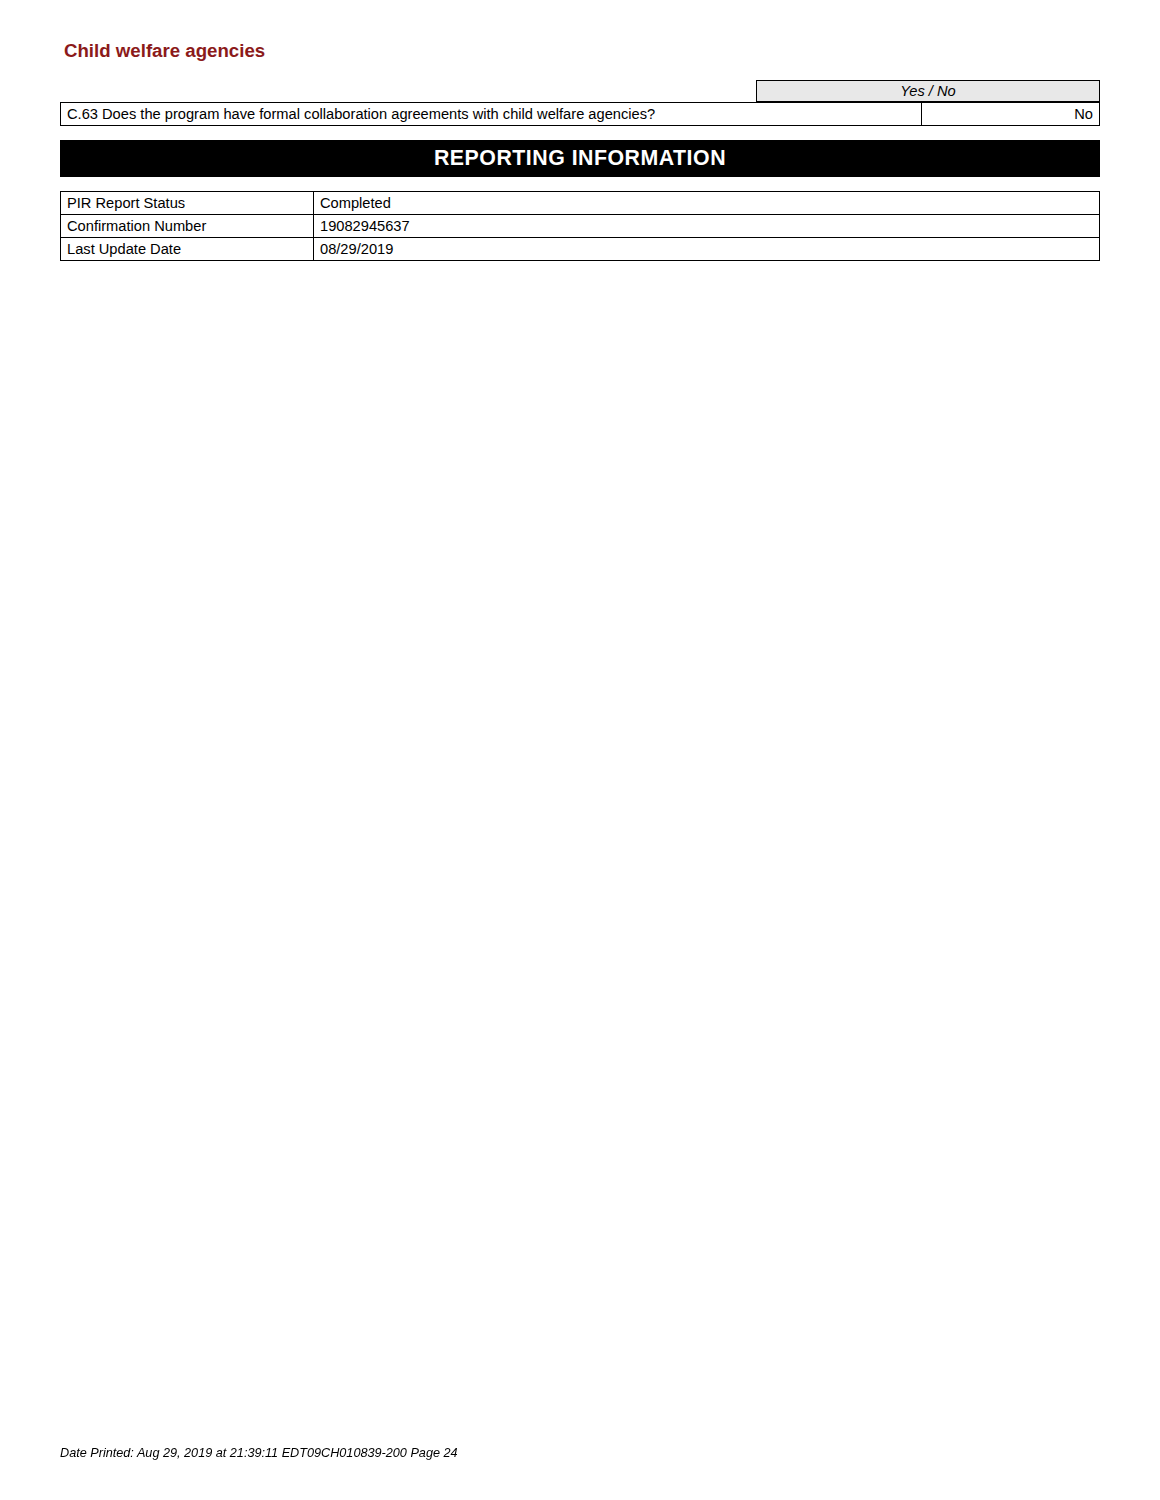Child welfare agencies
| | Yes / No |
| C.63 Does the program have formal collaboration agreements with child welfare agencies? | No |
REPORTING INFORMATION
| PIR Report Status | Completed |
| Confirmation Number | 19082945637 |
| Last Update Date | 08/29/2019 |
Date Printed: Aug 29, 2019 at 21:39:11 EDT09CH010839-200 Page 24